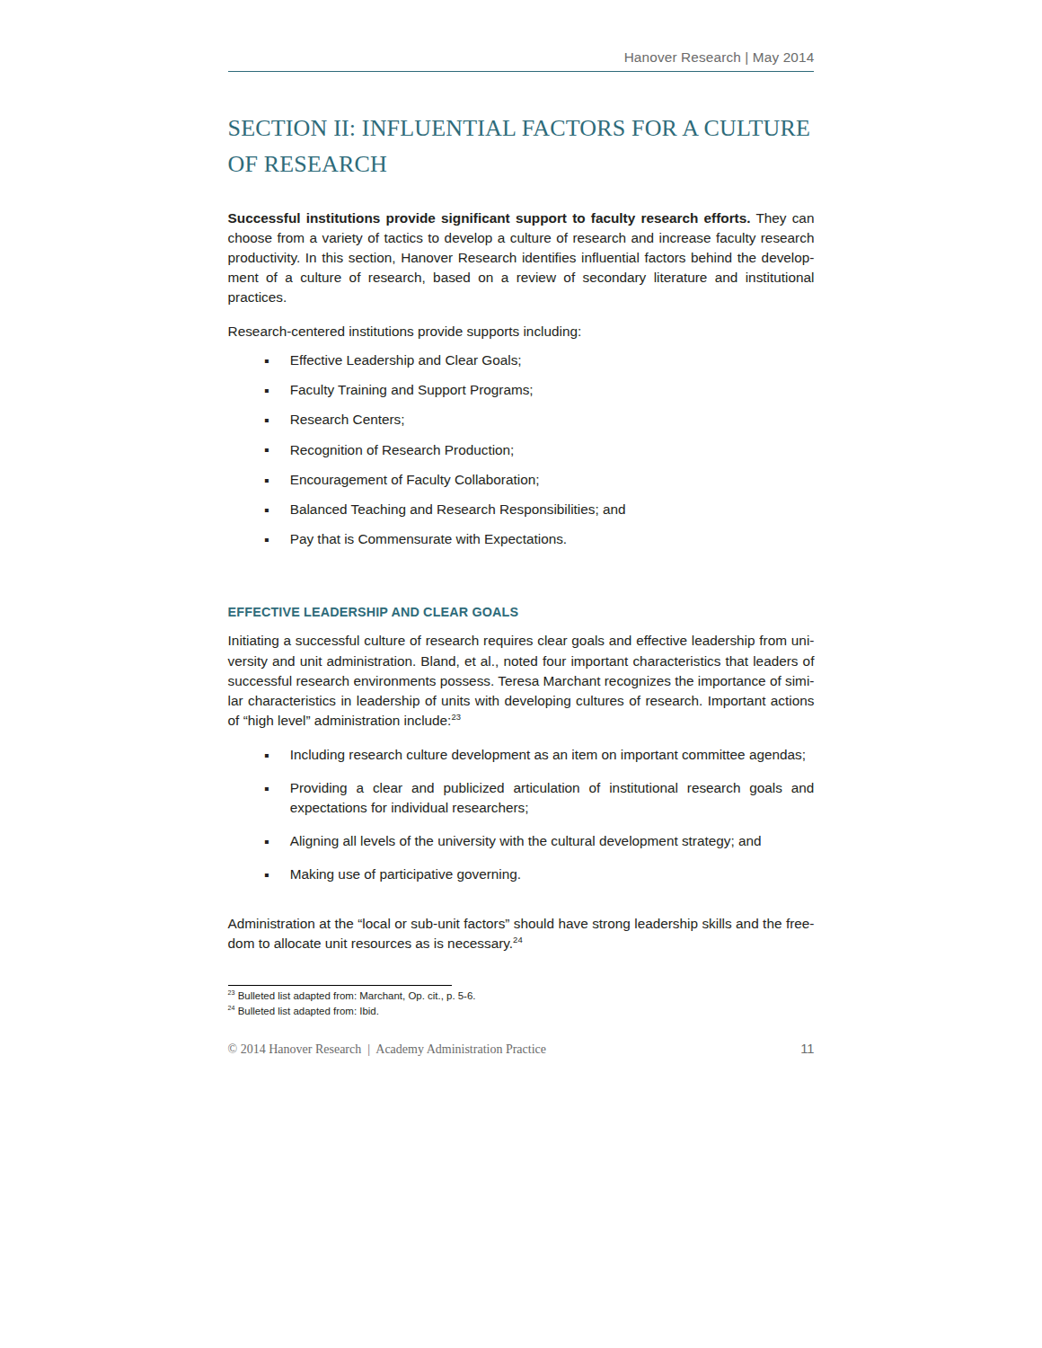Hanover Research | May 2014
Section II: Influential Factors for a Culture of Research
Successful institutions provide significant support to faculty research efforts. They can choose from a variety of tactics to develop a culture of research and increase faculty research productivity. In this section, Hanover Research identifies influential factors behind the development of a culture of research, based on a review of secondary literature and institutional practices.
Research-centered institutions provide supports including:
Effective Leadership and Clear Goals;
Faculty Training and Support Programs;
Research Centers;
Recognition of Research Production;
Encouragement of Faculty Collaboration;
Balanced Teaching and Research Responsibilities; and
Pay that is Commensurate with Expectations.
Effective Leadership and Clear Goals
Initiating a successful culture of research requires clear goals and effective leadership from university and unit administration. Bland, et al., noted four important characteristics that leaders of successful research environments possess. Teresa Marchant recognizes the importance of similar characteristics in leadership of units with developing cultures of research. Important actions of “high level” administration include:23
Including research culture development as an item on important committee agendas;
Providing a clear and publicized articulation of institutional research goals and expectations for individual researchers;
Aligning all levels of the university with the cultural development strategy; and
Making use of participative governing.
Administration at the “local or sub-unit factors” should have strong leadership skills and the freedom to allocate unit resources as is necessary.24
23 Bulleted list adapted from: Marchant, Op. cit., p. 5-6.
24 Bulleted list adapted from: Ibid.
© 2014 Hanover Research | Academy Administration Practice
11